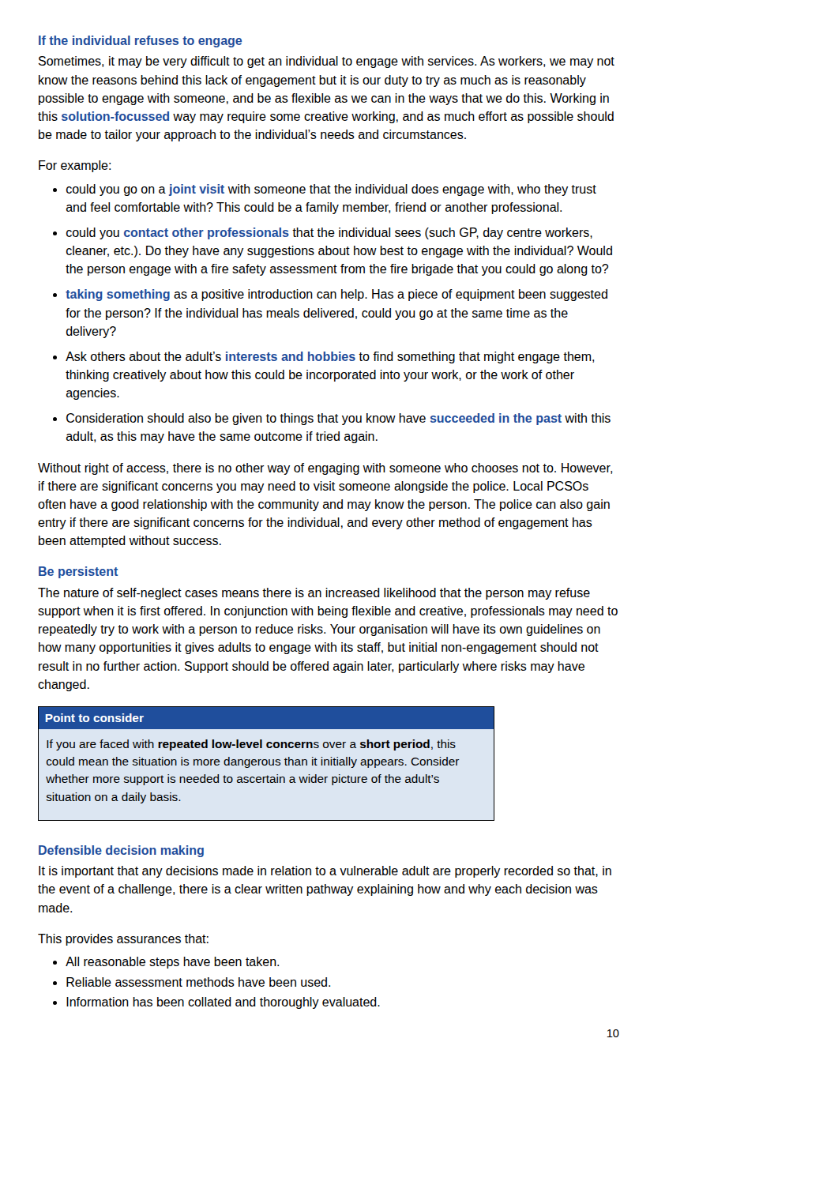If the individual refuses to engage
Sometimes, it may be very difficult to get an individual to engage with services. As workers, we may not know the reasons behind this lack of engagement but it is our duty to try as much as is reasonably possible to engage with someone, and be as flexible as we can in the ways that we do this. Working in this solution-focussed way may require some creative working, and as much effort as possible should be made to tailor your approach to the individual’s needs and circumstances.
For example:
could you go on a joint visit with someone that the individual does engage with, who they trust and feel comfortable with? This could be a family member, friend or another professional.
could you contact other professionals that the individual sees (such GP, day centre workers, cleaner, etc.). Do they have any suggestions about how best to engage with the individual? Would the person engage with a fire safety assessment from the fire brigade that you could go along to?
taking something as a positive introduction can help. Has a piece of equipment been suggested for the person? If the individual has meals delivered, could you go at the same time as the delivery?
Ask others about the adult’s interests and hobbies to find something that might engage them, thinking creatively about how this could be incorporated into your work, or the work of other agencies.
Consideration should also be given to things that you know have succeeded in the past with this adult, as this may have the same outcome if tried again.
Without right of access, there is no other way of engaging with someone who chooses not to. However, if there are significant concerns you may need to visit someone alongside the police. Local PCSOs often have a good relationship with the community and may know the person. The police can also gain entry if there are significant concerns for the individual, and every other method of engagement has been attempted without success.
Be persistent
The nature of self-neglect cases means there is an increased likelihood that the person may refuse support when it is first offered. In conjunction with being flexible and creative, professionals may need to repeatedly try to work with a person to reduce risks. Your organisation will have its own guidelines on how many opportunities it gives adults to engage with its staff, but initial non-engagement should not result in no further action. Support should be offered again later, particularly where risks may have changed.
Point to consider
If you are faced with repeated low-level concerns over a short period, this could mean the situation is more dangerous than it initially appears. Consider whether more support is needed to ascertain a wider picture of the adult’s situation on a daily basis.
Defensible decision making
It is important that any decisions made in relation to a vulnerable adult are properly recorded so that, in the event of a challenge, there is a clear written pathway explaining how and why each decision was made.
This provides assurances that:
All reasonable steps have been taken.
Reliable assessment methods have been used.
Information has been collated and thoroughly evaluated.
10